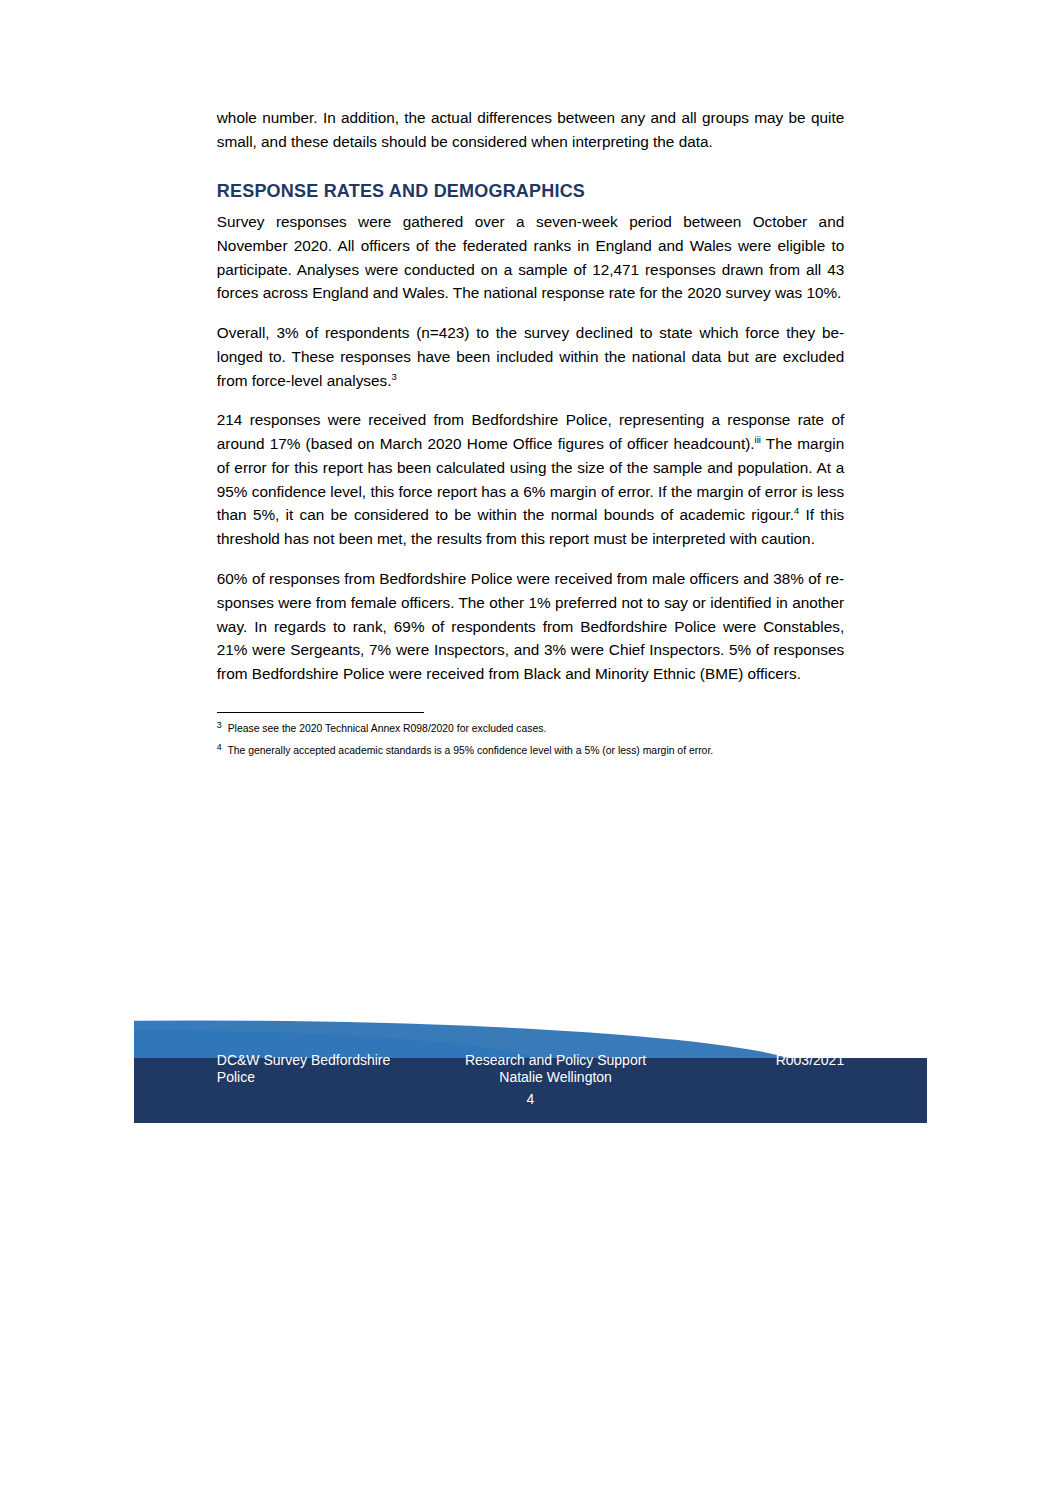whole number. In addition, the actual differences between any and all groups may be quite small, and these details should be considered when interpreting the data.
Response Rates and Demographics
Survey responses were gathered over a seven-week period between October and November 2020. All officers of the federated ranks in England and Wales were eligible to participate. Analyses were conducted on a sample of 12,471 responses drawn from all 43 forces across England and Wales. The national response rate for the 2020 survey was 10%.
Overall, 3% of respondents (n=423) to the survey declined to state which force they belonged to. These responses have been included within the national data but are excluded from force-level analyses.3
214 responses were received from Bedfordshire Police, representing a response rate of around 17% (based on March 2020 Home Office figures of officer headcount).iii The margin of error for this report has been calculated using the size of the sample and population. At a 95% confidence level, this force report has a 6% margin of error. If the margin of error is less than 5%, it can be considered to be within the normal bounds of academic rigour.4 If this threshold has not been met, the results from this report must be interpreted with caution.
60% of responses from Bedfordshire Police were received from male officers and 38% of responses were from female officers. The other 1% preferred not to say or identified in another way. In regards to rank, 69% of respondents from Bedfordshire Police were Constables, 21% were Sergeants, 7% were Inspectors, and 3% were Chief Inspectors. 5% of responses from Bedfordshire Police were received from Black and Minority Ethnic (BME) officers.
3 Please see the 2020 Technical Annex R098/2020 for excluded cases.
4 The generally accepted academic standards is a 95% confidence level with a 5% (or less) margin of error.
DC&W Survey Bedfordshire Police
Research and Policy Support
Natalie Wellington
R003/2021
4